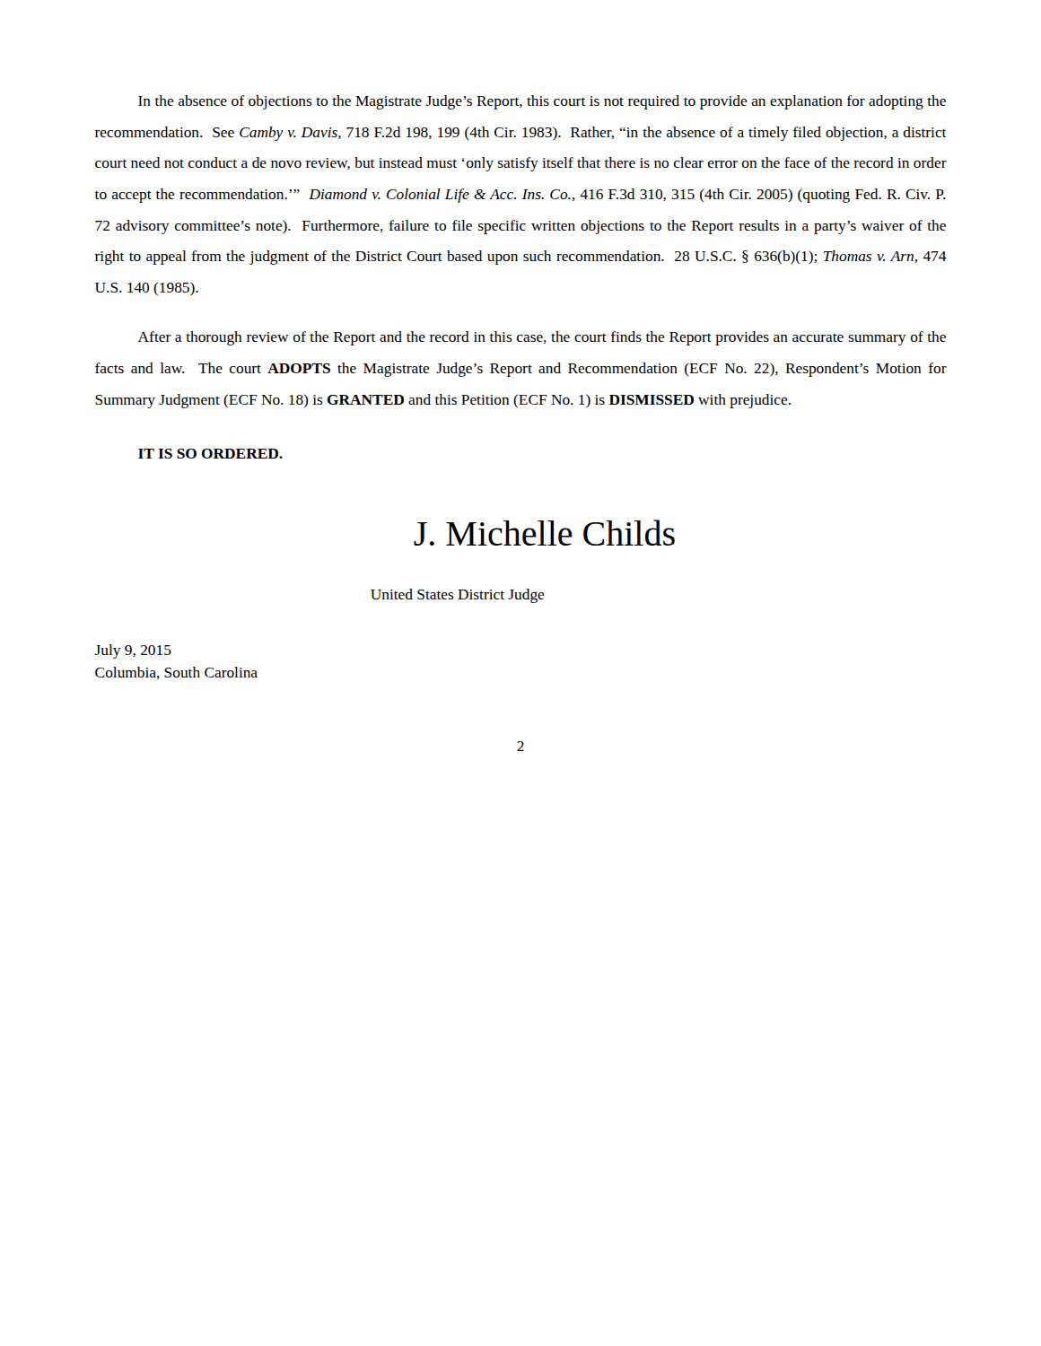In the absence of objections to the Magistrate Judge’s Report, this court is not required to provide an explanation for adopting the recommendation. See Camby v. Davis, 718 F.2d 198, 199 (4th Cir. 1983). Rather, “in the absence of a timely filed objection, a district court need not conduct a de novo review, but instead must ‘only satisfy itself that there is no clear error on the face of the record in order to accept the recommendation.’” Diamond v. Colonial Life & Acc. Ins. Co., 416 F.3d 310, 315 (4th Cir. 2005) (quoting Fed. R. Civ. P. 72 advisory committee’s note). Furthermore, failure to file specific written objections to the Report results in a party’s waiver of the right to appeal from the judgment of the District Court based upon such recommendation. 28 U.S.C. § 636(b)(1); Thomas v. Arn, 474 U.S. 140 (1985).
After a thorough review of the Report and the record in this case, the court finds the Report provides an accurate summary of the facts and law. The court ADOPTS the Magistrate Judge’s Report and Recommendation (ECF No. 22), Respondent’s Motion for Summary Judgment (ECF No. 18) is GRANTED and this Petition (ECF No. 1) is DISMISSED with prejudice.
IT IS SO ORDERED.
J. Michelle Childs
United States District Judge
July 9, 2015
Columbia, South Carolina
2